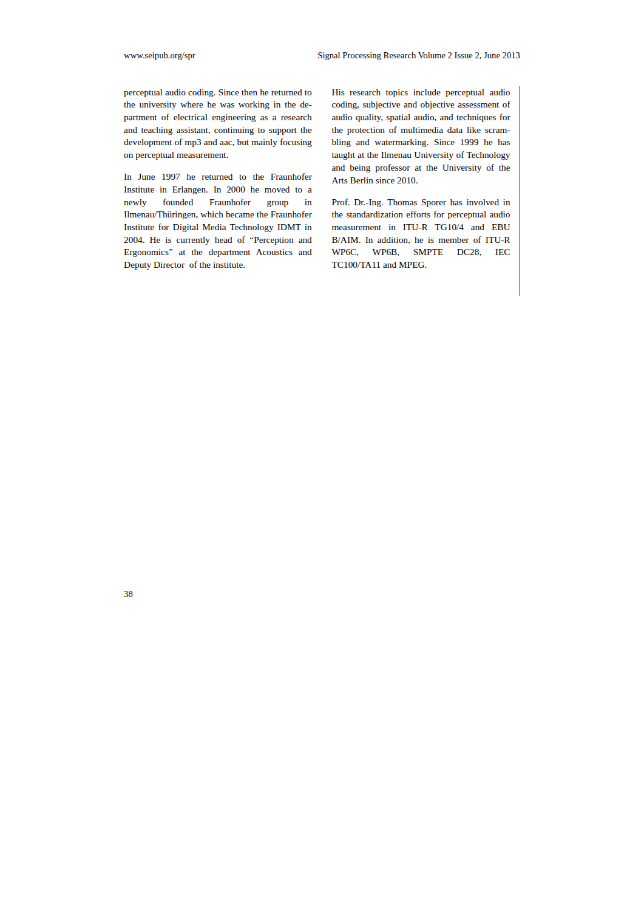www.seipub.org/spr
Signal Processing Research Volume 2 Issue 2, June 2013
perceptual audio coding. Since then he returned to the university where he was working in the department of electrical engineering as a research and teaching assistant, continuing to support the development of mp3 and aac, but mainly focusing on perceptual measurement.
In June 1997 he returned to the Fraunhofer Institute in Erlangen. In 2000 he moved to a newly founded Fraunhofer group in Ilmenau/Thüringen, which became the Fraunhofer Institute for Digital Media Technology IDMT in 2004. He is currently head of “Perception and Ergonomics” at the department Acoustics and Deputy Director of the institute.
His research topics include perceptual audio coding, subjective and objective assessment of audio quality, spatial audio, and techniques for the protection of multimedia data like scrambling and watermarking. Since 1999 he has taught at the Ilmenau University of Technology and being professor at the University of the Arts Berlin since 2010.
Prof. Dr.-Ing. Thomas Sporer has involved in the standardization efforts for perceptual audio measurement in ITU-R TG10/4 and EBU B/AIM. In addition, he is member of ITU-R WP6C, WP6B, SMPTE DC28, IEC TC100/TA11 and MPEG.
38